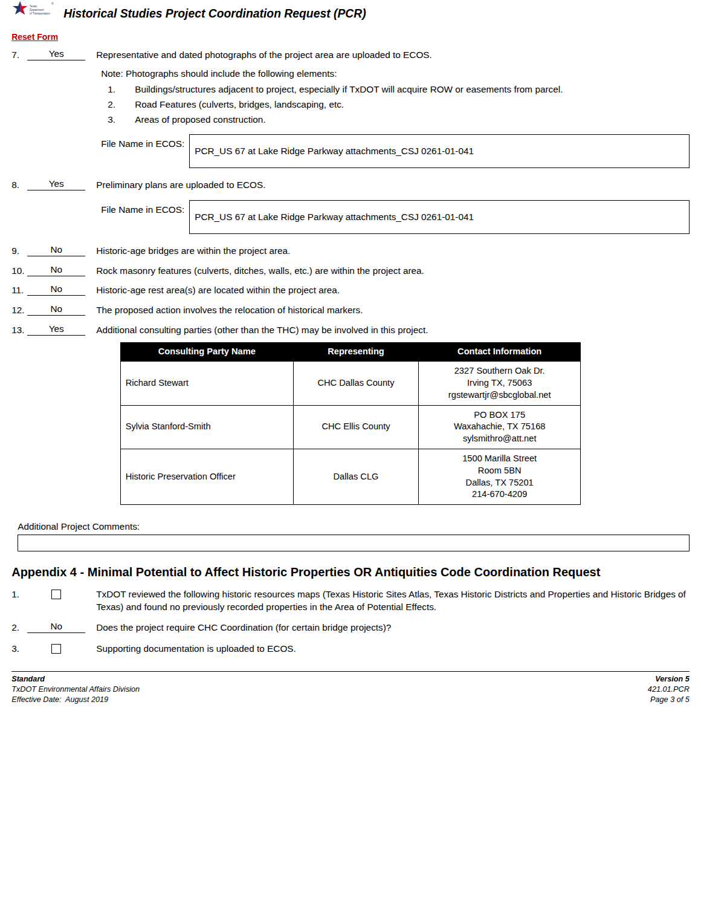Texas Department of Transportation ®
Historical Studies Project Coordination Request (PCR)
Reset Form
7.
Yes
Representative and dated photographs of the project area are uploaded to ECOS.
Note: Photographs should include the following elements:
Buildings/structures adjacent to project, especially if TxDOT will acquire ROW or easements from parcel.
Road Features (culverts, bridges, landscaping, etc.
Areas of proposed construction.
File Name in ECOS:
PCR_US 67 at Lake Ridge Parkway attachments_CSJ 0261-01-041
8.
Yes
Preliminary plans are uploaded to ECOS.
File Name in ECOS:
PCR_US 67 at Lake Ridge Parkway attachments_CSJ 0261-01-041
9.
No
Historic-age bridges are within the project area.
10.
No
Rock masonry features (culverts, ditches, walls, etc.) are within the project area.
11.
No
Historic-age rest area(s) are located within the project area.
12.
No
The proposed action involves the relocation of historical markers.
13.
Yes
Additional consulting parties (other than the THC) may be involved in this project.
| Consulting Party Name | Representing | Contact Information |
| --- | --- | --- |
| Richard Stewart | CHC Dallas County | 2327 Southern Oak Dr. Irving TX, 75063 rgstewartjr@sbcglobal.net |
| Sylvia Stanford-Smith | CHC Ellis County | PO BOX 175 Waxahachie, TX 75168 sylsmithro@att.net |
| Historic Preservation Officer | Dallas CLG | 1500 Marilla Street Room 5BN Dallas, TX 75201 214-670-4209 |
Additional Project Comments:
Appendix 4 - Minimal Potential to Affect Historic Properties OR Antiquities Code Coordination Request
1.
TxDOT reviewed the following historic resources maps (Texas Historic Sites Atlas, Texas Historic Districts and Properties and Historic Bridges of Texas) and found no previously recorded properties in the Area of Potential Effects.
2.
No
Does the project require CHC Coordination (for certain bridge projects)?
3.
Supporting documentation is uploaded to ECOS.
Standard
TxDOT Environmental Affairs Division
Effective Date: August 2019
Version 5
421.01.PCR
Page 3 of 5